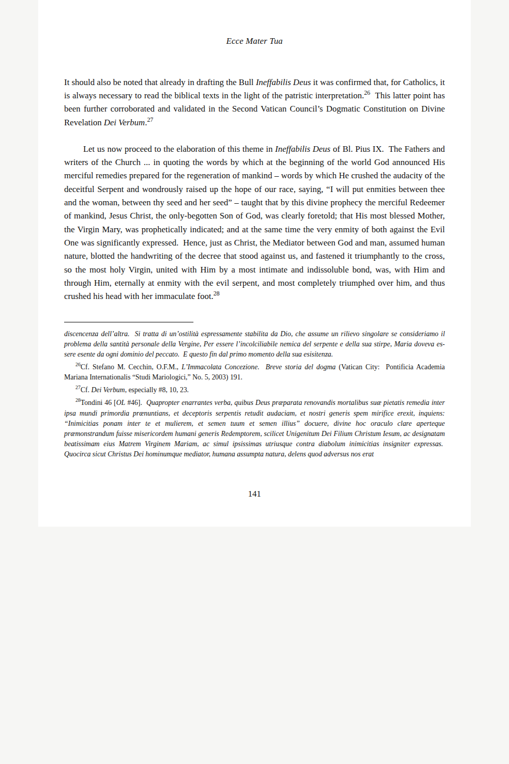Ecce Mater Tua
It should also be noted that already in drafting the Bull Ineffabilis Deus it was confirmed that, for Catholics, it is always necessary to read the biblical texts in the light of the patristic interpretation.26 This latter point has been further corroborated and validated in the Second Vatican Council’s Dogmatic Constitution on Divine Revelation Dei Verbum.27
Let us now proceed to the elaboration of this theme in Ineffabilis Deus of Bl. Pius IX. The Fathers and writers of the Church ... in quoting the words by which at the beginning of the world God announced His merciful remedies prepared for the regeneration of mankind – words by which He crushed the audacity of the deceitful Serpent and wondrously raised up the hope of our race, saying, “I will put enmities between thee and the woman, between thy seed and her seed” – taught that by this divine prophecy the merciful Redeemer of mankind, Jesus Christ, the only-begotten Son of God, was clearly foretold; that His most blessed Mother, the Virgin Mary, was prophetically indicated; and at the same time the very enmity of both against the Evil One was significantly expressed. Hence, just as Christ, the Mediator between God and man, assumed human nature, blotted the handwriting of the decree that stood against us, and fastened it triumphantly to the cross, so the most holy Virgin, united with Him by a most intimate and indissoluble bond, was, with Him and through Him, eternally at enmity with the evil serpent, and most completely triumphed over him, and thus crushed his head with her immaculate foot.28
discencenza dell’altra. Si tratta di un’ostilità espressamente stabilita da Dio, che assume un rilievo singolare se consideriamo il problema della santità personale della Vergine, Per essere l’incolciliabile nemica del serpente e della sua stirpe, Maria doveva essere esente da ogni dominio del peccato. E questo fin dal primo momento della sua esisitenza.
26Cf. Stefano M. Cecchin, O.F.M., L’Immacolata Concezione. Breve storia del dogma (Vatican City: Pontificia Academia Mariana Internationalis “Studi Mariologici,” No. 5, 2003) 191.
27Cf. Dei Verbum, especially #8, 10, 23.
28Tondini 46 [OL #46]. Quapropter enarrantes verba, quibus Deus præparata renovandis mortalibus suæ pietatis remedia inter ipsa mundi primordia prænuntians, et deceptoris serpentis retudit audaciam, et nostri generis spem mirifice erexit, inquiens: “Inimicitias ponam inter te et mulierem, et semen tuum et semen illius” docuere, divine hoc oraculo clare aperteque præmonstrandum fuisse misericordem humani generis Redemptorem, scilicet Unigenitum Dei Filium Christum Iesum, ac designatam beatissimam eius Matrem Virginem Mariam, ac simul ipsissimas utriusque contra diabolum inimicitias insigniter expressas. Quocirca sicut Christus Dei hominumque mediator, humana assumpta natura, delens quod adversus nos erat
141